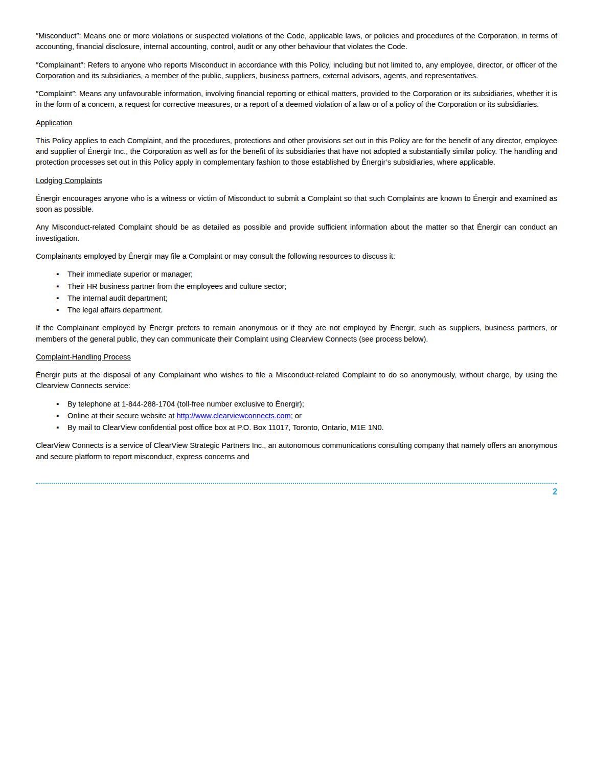″Misconduct″: Means one or more violations or suspected violations of the Code, applicable laws, or policies and procedures of the Corporation, in terms of accounting, financial disclosure, internal accounting, control, audit or any other behaviour that violates the Code.
″Complainant″: Refers to anyone who reports Misconduct in accordance with this Policy, including but not limited to, any employee, director, or officer of the Corporation and its subsidiaries, a member of the public, suppliers, business partners, external advisors, agents, and representatives.
″Complaint″: Means any unfavourable information, involving financial reporting or ethical matters, provided to the Corporation or its subsidiaries, whether it is in the form of a concern, a request for corrective measures, or a report of a deemed violation of a law or of a policy of the Corporation or its subsidiaries.
Application
This Policy applies to each Complaint, and the procedures, protections and other provisions set out in this Policy are for the benefit of any director, employee and supplier of Énergir Inc., the Corporation as well as for the benefit of its subsidiaries that have not adopted a substantially similar policy. The handling and protection processes set out in this Policy apply in complementary fashion to those established by Énergir’s subsidiaries, where applicable.
Lodging Complaints
Énergir encourages anyone who is a witness or victim of Misconduct to submit a Complaint so that such Complaints are known to Énergir and examined as soon as possible.
Any Misconduct-related Complaint should be as detailed as possible and provide sufficient information about the matter so that Énergir can conduct an investigation.
Complainants employed by Énergir may file a Complaint or may consult the following resources to discuss it:
Their immediate superior or manager;
Their HR business partner from the employees and culture sector;
The internal audit department;
The legal affairs department.
If the Complainant employed by Énergir prefers to remain anonymous or if they are not employed by Énergir, such as suppliers, business partners, or members of the general public, they can communicate their Complaint using Clearview Connects (see process below).
Complaint-Handling Process
Énergir puts at the disposal of any Complainant who wishes to file a Misconduct-related Complaint to do so anonymously, without charge, by using the Clearview Connects service:
By telephone at 1-844-288-1704 (toll-free number exclusive to Énergir);
Online at their secure website at http://www.clearviewconnects.com; or
By mail to ClearView confidential post office box at P.O. Box 11017, Toronto, Ontario, M1E 1N0.
ClearView Connects is a service of ClearView Strategic Partners Inc., an autonomous communications consulting company that namely offers an anonymous and secure platform to report misconduct, express concerns and
2